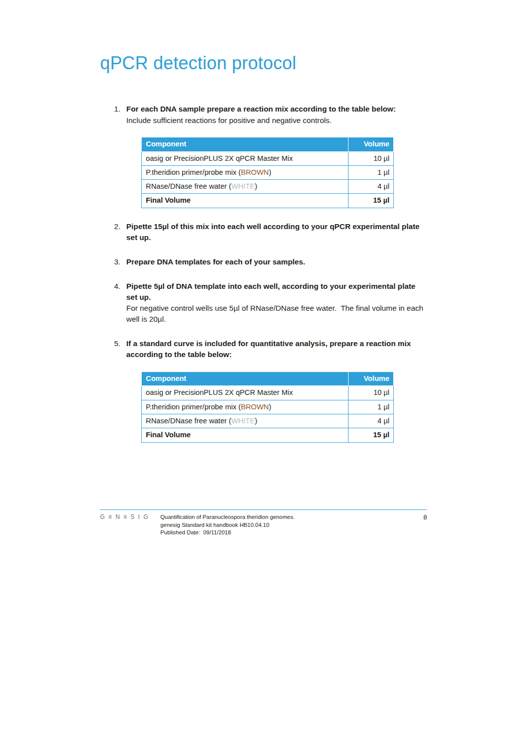qPCR detection protocol
For each DNA sample prepare a reaction mix according to the table below: Include sufficient reactions for positive and negative controls.
| Component | Volume |
| --- | --- |
| oasig or PrecisionPLUS 2X qPCR Master Mix | 10 µl |
| P.theridion primer/probe mix ( BROWN ) | 1 µl |
| RNase/DNase free water ( WHITE ) | 4 µl |
| Final Volume | 15 µl |
Pipette 15µl of this mix into each well according to your qPCR experimental plate set up.
Prepare DNA templates for each of your samples.
Pipette 5µl of DNA template into each well, according to your experimental plate set up. For negative control wells use 5µl of RNase/DNase free water. The final volume in each well is 20µl.
If a standard curve is included for quantitative analysis, prepare a reaction mix according to the table below:
| Component | Volume |
| --- | --- |
| oasig or PrecisionPLUS 2X qPCR Master Mix | 10 µl |
| P.theridion primer/probe mix ( BROWN ) | 1 µl |
| RNase/DNase free water ( WHITE ) | 4 µl |
| Final Volume | 15 µl |
G ≡ N ≡ S I G
Quantification of Paranucleospora theridion genomes.
genesig Standard kit handbook HB10.04.10
Published Date: 09/11/2018
8